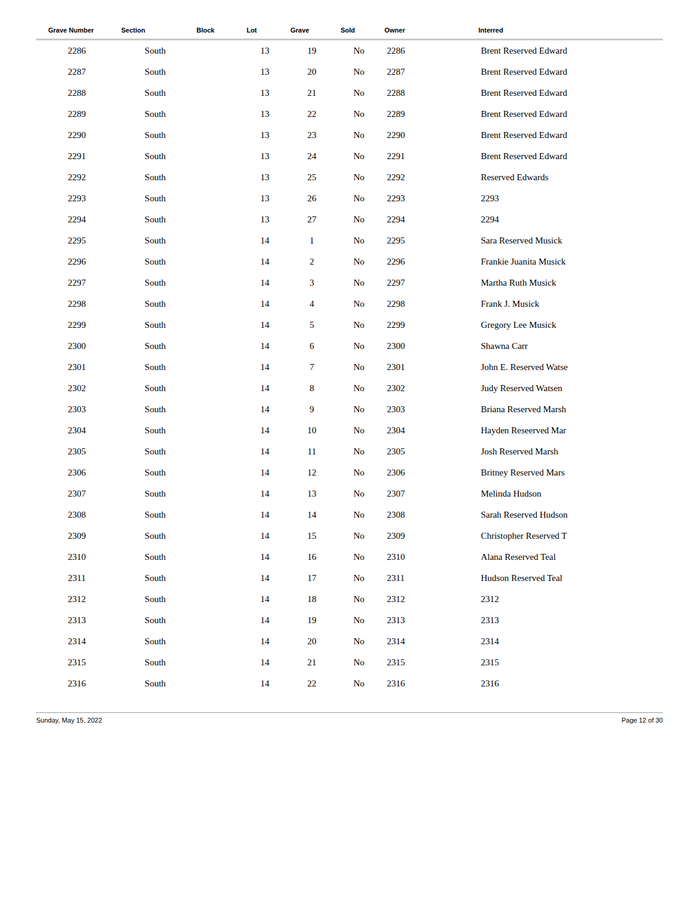| Grave Number | Section | Block | Lot | Grave | Sold | Owner | Interred |
| --- | --- | --- | --- | --- | --- | --- | --- |
| 2286 | South | | 13 | 19 | No | 2286 | Brent Reserved Edward |
| 2287 | South | | 13 | 20 | No | 2287 | Brent Reserved Edward |
| 2288 | South | | 13 | 21 | No | 2288 | Brent Reserved Edward |
| 2289 | South | | 13 | 22 | No | 2289 | Brent Reserved Edward |
| 2290 | South | | 13 | 23 | No | 2290 | Brent Reserved Edward |
| 2291 | South | | 13 | 24 | No | 2291 | Brent Reserved Edward |
| 2292 | South | | 13 | 25 | No | 2292 | Reserved Edwards |
| 2293 | South | | 13 | 26 | No | 2293 | 2293 |
| 2294 | South | | 13 | 27 | No | 2294 | 2294 |
| 2295 | South | | 14 | 1 | No | 2295 | Sara Reserved Musick |
| 2296 | South | | 14 | 2 | No | 2296 | Frankie Juanita Musick |
| 2297 | South | | 14 | 3 | No | 2297 | Martha Ruth Musick |
| 2298 | South | | 14 | 4 | No | 2298 | Frank J. Musick |
| 2299 | South | | 14 | 5 | No | 2299 | Gregory Lee Musick |
| 2300 | South | | 14 | 6 | No | 2300 | Shawna Carr |
| 2301 | South | | 14 | 7 | No | 2301 | John E. Reserved Watse |
| 2302 | South | | 14 | 8 | No | 2302 | Judy Reserved Watsen |
| 2303 | South | | 14 | 9 | No | 2303 | Briana Reserved Marsh |
| 2304 | South | | 14 | 10 | No | 2304 | Hayden Reseerved Mar |
| 2305 | South | | 14 | 11 | No | 2305 | Josh Reserved Marsh |
| 2306 | South | | 14 | 12 | No | 2306 | Britney Reserved Mars |
| 2307 | South | | 14 | 13 | No | 2307 | Melinda Hudson |
| 2308 | South | | 14 | 14 | No | 2308 | Sarah Reserved Hudson |
| 2309 | South | | 14 | 15 | No | 2309 | Christopher Reserved T |
| 2310 | South | | 14 | 16 | No | 2310 | Alana Reserved Teal |
| 2311 | South | | 14 | 17 | No | 2311 | Hudson Reserved Teal |
| 2312 | South | | 14 | 18 | No | 2312 | 2312 |
| 2313 | South | | 14 | 19 | No | 2313 | 2313 |
| 2314 | South | | 14 | 20 | No | 2314 | 2314 |
| 2315 | South | | 14 | 21 | No | 2315 | 2315 |
| 2316 | South | | 14 | 22 | No | 2316 | 2316 |
Sunday, May 15, 2022 Page 12 of 30